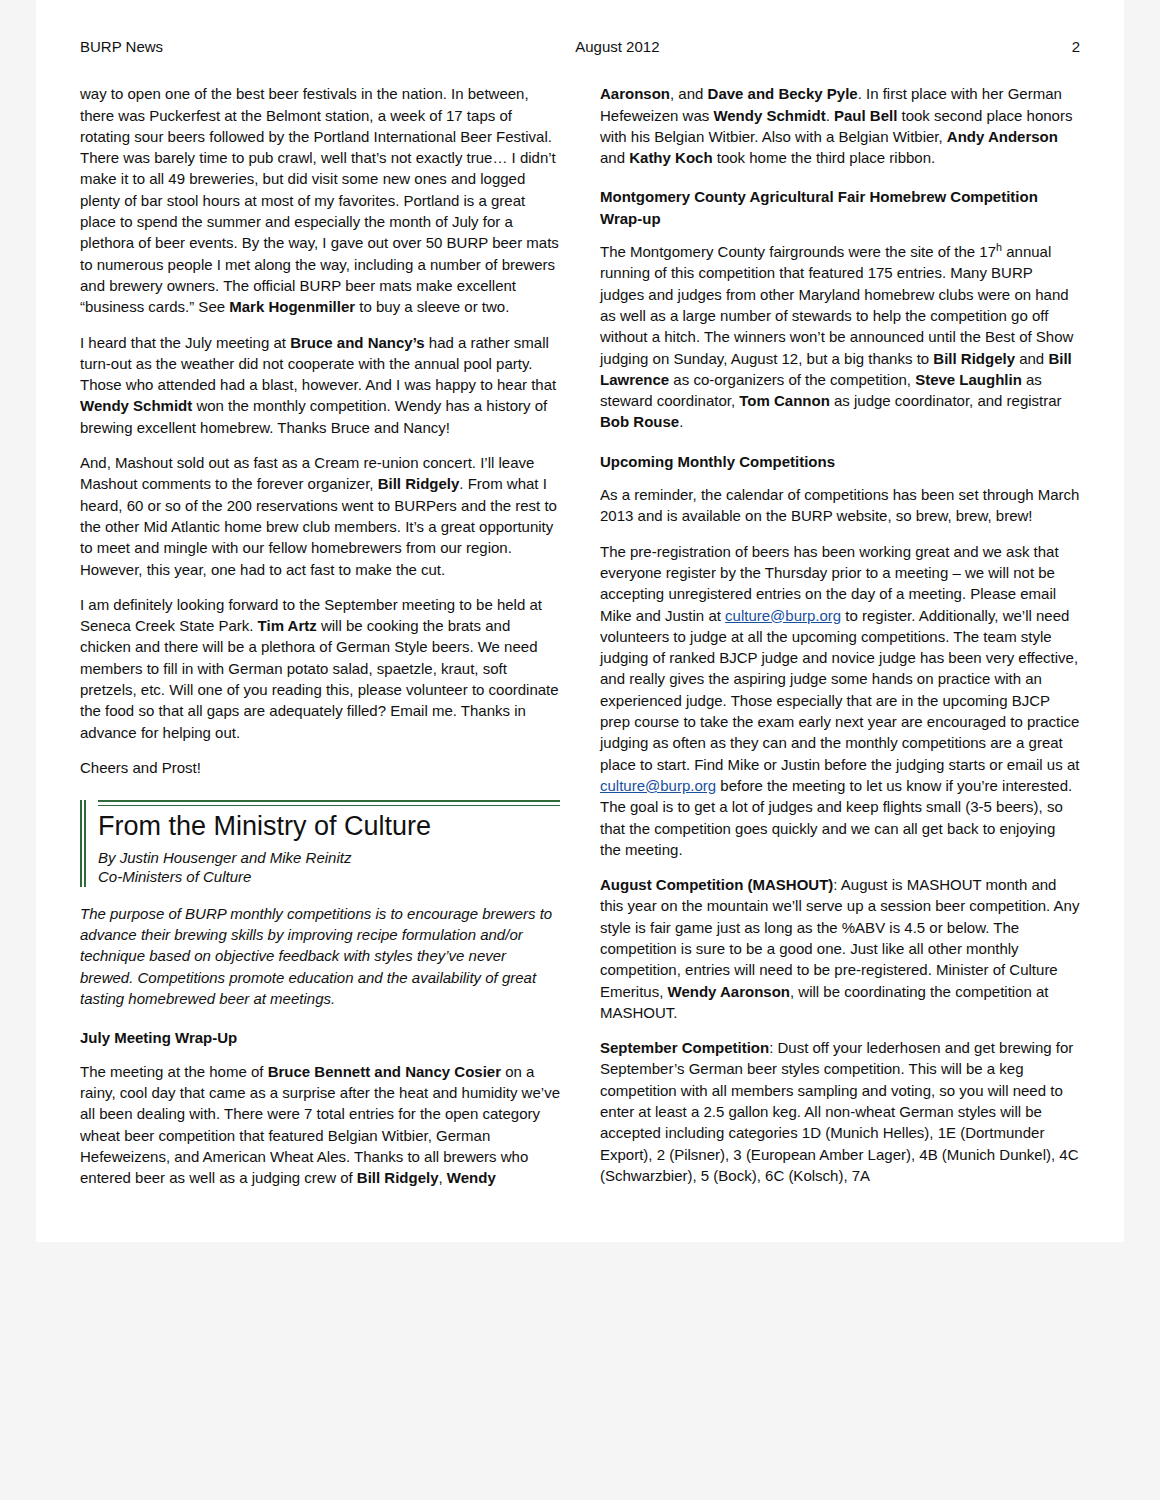BURP News August 2012 2
way to open one of the best beer festivals in the nation. In between, there was Puckerfest at the Belmont station, a week of 17 taps of rotating sour beers followed by the Portland International Beer Festival. There was barely time to pub crawl, well that’s not exactly true… I didn’t make it to all 49 breweries, but did visit some new ones and logged plenty of bar stool hours at most of my favorites. Portland is a great place to spend the summer and especially the month of July for a plethora of beer events. By the way, I gave out over 50 BURP beer mats to numerous people I met along the way, including a number of brewers and brewery owners. The official BURP beer mats make excellent “business cards.” See Mark Hogenmiller to buy a sleeve or two.
I heard that the July meeting at Bruce and Nancy’s had a rather small turn-out as the weather did not cooperate with the annual pool party. Those who attended had a blast, however. And I was happy to hear that Wendy Schmidt won the monthly competition. Wendy has a history of brewing excellent homebrew. Thanks Bruce and Nancy!
And, Mashout sold out as fast as a Cream re-union concert. I’ll leave Mashout comments to the forever organizer, Bill Ridgely. From what I heard, 60 or so of the 200 reservations went to BURPers and the rest to the other Mid Atlantic home brew club members. It’s a great opportunity to meet and mingle with our fellow homebrewers from our region. However, this year, one had to act fast to make the cut.
I am definitely looking forward to the September meeting to be held at Seneca Creek State Park. Tim Artz will be cooking the brats and chicken and there will be a plethora of German Style beers. We need members to fill in with German potato salad, spaetzle, kraut, soft pretzels, etc. Will one of you reading this, please volunteer to coordinate the food so that all gaps are adequately filled? Email me. Thanks in advance for helping out.
Cheers and Prost!
From the Ministry of Culture
By Justin Housenger and Mike Reinitz
Co-Ministers of Culture
The purpose of BURP monthly competitions is to encourage brewers to advance their brewing skills by improving recipe formulation and/or technique based on objective feedback with styles they’ve never brewed. Competitions promote education and the availability of great tasting homebrewed beer at meetings.
July Meeting Wrap-Up
The meeting at the home of Bruce Bennett and Nancy Cosier on a rainy, cool day that came as a surprise after the heat and humidity we’ve all been dealing with. There were 7 total entries for the open category wheat beer competition that featured Belgian Witbier, German Hefeweizens, and American Wheat Ales. Thanks to all brewers who entered beer as well as a judging crew of Bill Ridgely, Wendy Aaronson, and Dave and Becky Pyle. In first place with her German Hefeweizen was Wendy Schmidt. Paul Bell took second place honors with his Belgian Witbier. Also with a Belgian Witbier, Andy Anderson and Kathy Koch took home the third place ribbon.
Montgomery County Agricultural Fair Homebrew Competition Wrap-up
The Montgomery County fairgrounds were the site of the 17h annual running of this competition that featured 175 entries. Many BURP judges and judges from other Maryland homebrew clubs were on hand as well as a large number of stewards to help the competition go off without a hitch. The winners won’t be announced until the Best of Show judging on Sunday, August 12, but a big thanks to Bill Ridgely and Bill Lawrence as co-organizers of the competition, Steve Laughlin as steward coordinator, Tom Cannon as judge coordinator, and registrar Bob Rouse.
Upcoming Monthly Competitions
As a reminder, the calendar of competitions has been set through March 2013 and is available on the BURP website, so brew, brew, brew!
The pre-registration of beers has been working great and we ask that everyone register by the Thursday prior to a meeting – we will not be accepting unregistered entries on the day of a meeting. Please email Mike and Justin at culture@burp.org to register. Additionally, we’ll need volunteers to judge at all the upcoming competitions. The team style judging of ranked BJCP judge and novice judge has been very effective, and really gives the aspiring judge some hands on practice with an experienced judge. Those especially that are in the upcoming BJCP prep course to take the exam early next year are encouraged to practice judging as often as they can and the monthly competitions are a great place to start. Find Mike or Justin before the judging starts or email us at culture@burp.org before the meeting to let us know if you’re interested. The goal is to get a lot of judges and keep flights small (3-5 beers), so that the competition goes quickly and we can all get back to enjoying the meeting.
August Competition (MASHOUT): August is MASHOUT month and this year on the mountain we’ll serve up a session beer competition. Any style is fair game just as long as the %ABV is 4.5 or below. The competition is sure to be a good one. Just like all other monthly competition, entries will need to be pre-registered. Minister of Culture Emeritus, Wendy Aaronson, will be coordinating the competition at MASHOUT.
September Competition: Dust off your lederhosen and get brewing for September’s German beer styles competition. This will be a keg competition with all members sampling and voting, so you will need to enter at least a 2.5 gallon keg. All non-wheat German styles will be accepted including categories 1D (Munich Helles), 1E (Dortmunder Export), 2 (Pilsner), 3 (European Amber Lager), 4B (Munich Dunkel), 4C (Schwarzbier), 5 (Bock), 6C (Kolsch), 7A